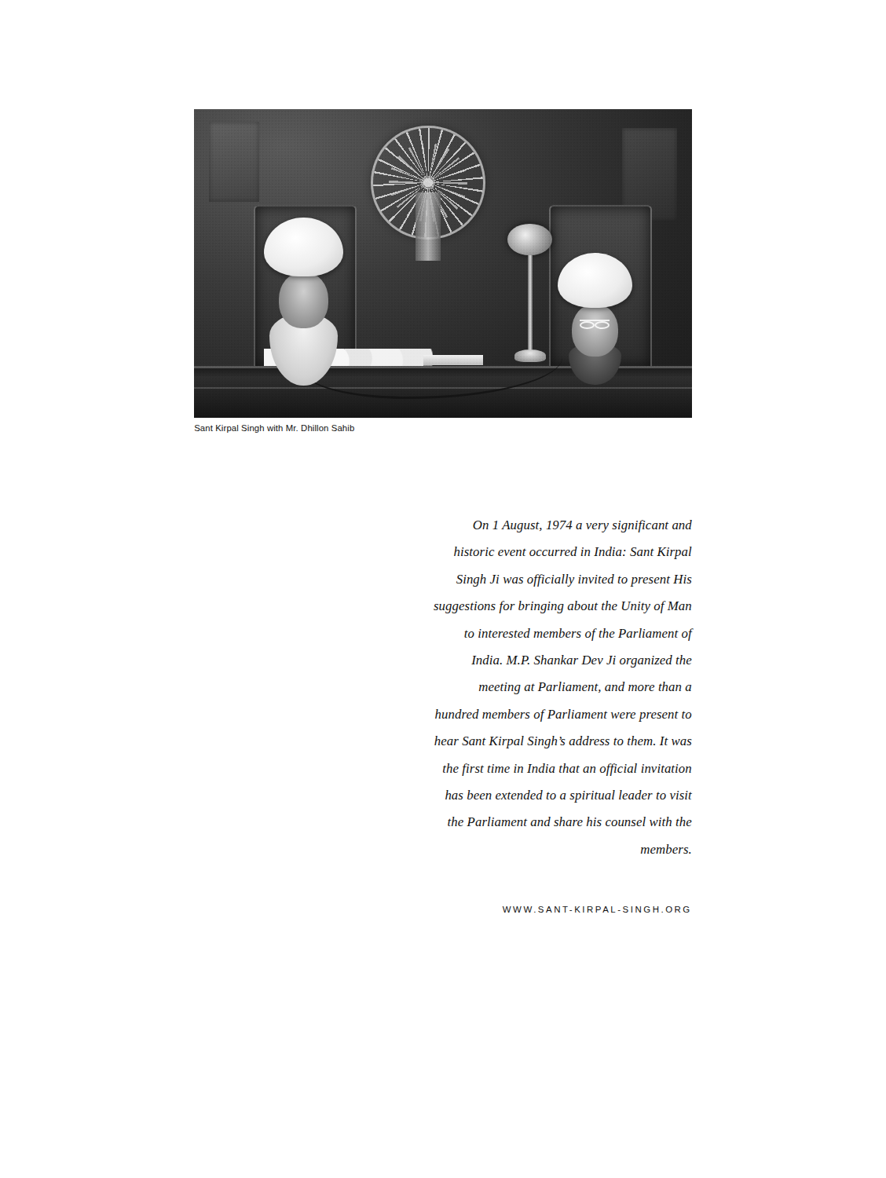Sant Kirpal Singh with Mr. Dhillon Sahib
On 1 August, 1974 a very significant and historic event occurred in India: Sant Kirpal Singh Ji was officially invited to present His suggestions for bringing about the Unity of Man to interested members of the Parliament of India. M.P. Shankar Dev Ji organized the meeting at Parliament, and more than a hundred members of Parliament were present to hear Sant Kirpal Singh’s address to them. It was the first time in India that an official invitation has been extended to a spiritual leader to visit the Parliament and share his counsel with the members.
WWW.SANT-KIRPAL-SINGH.ORG